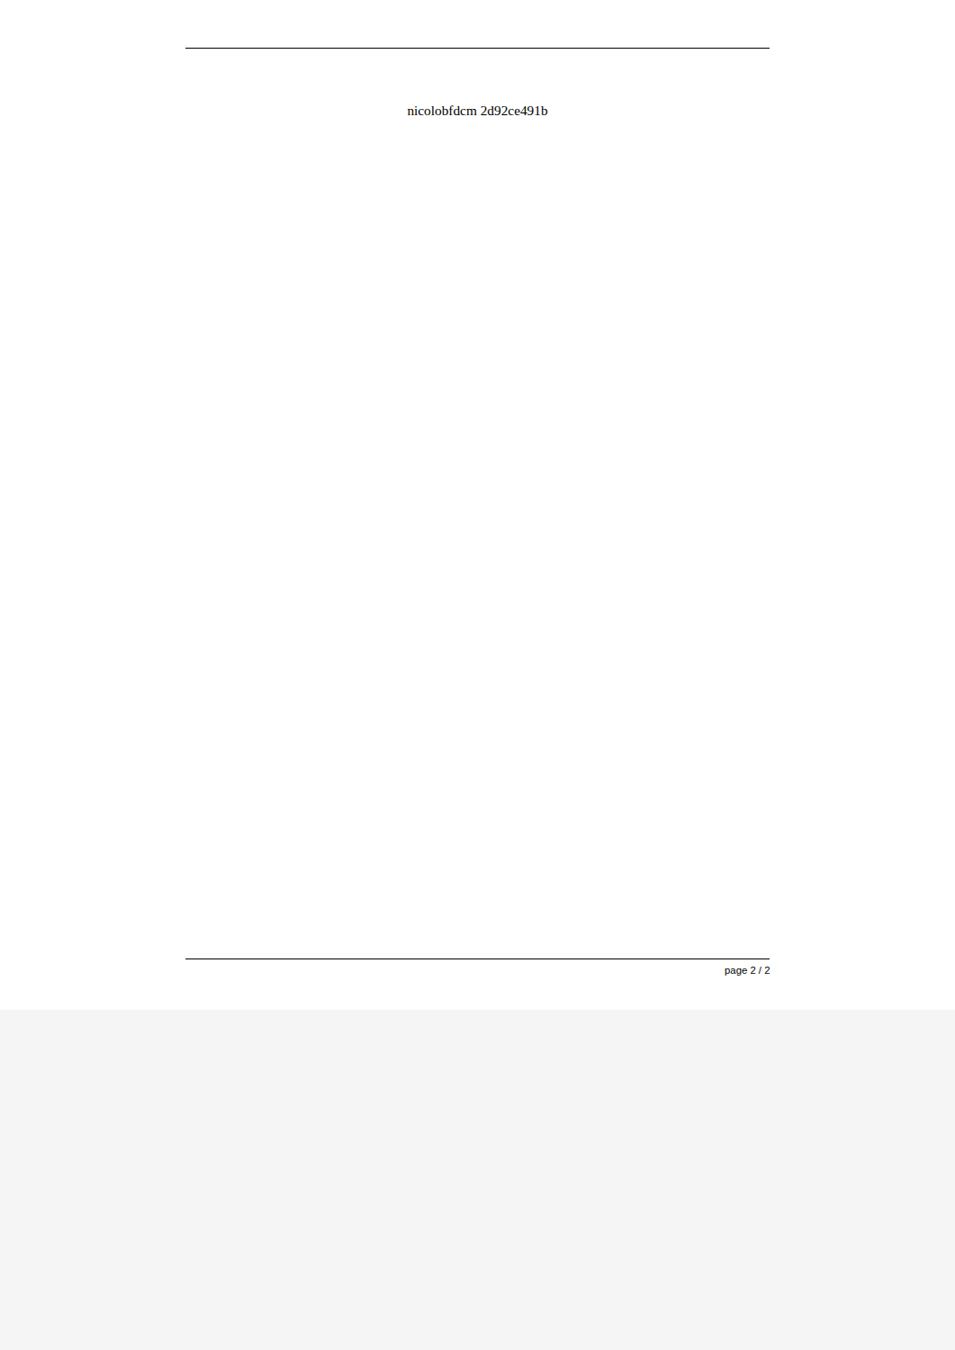nicolobfdcm 2d92ce491b
page 2 / 2